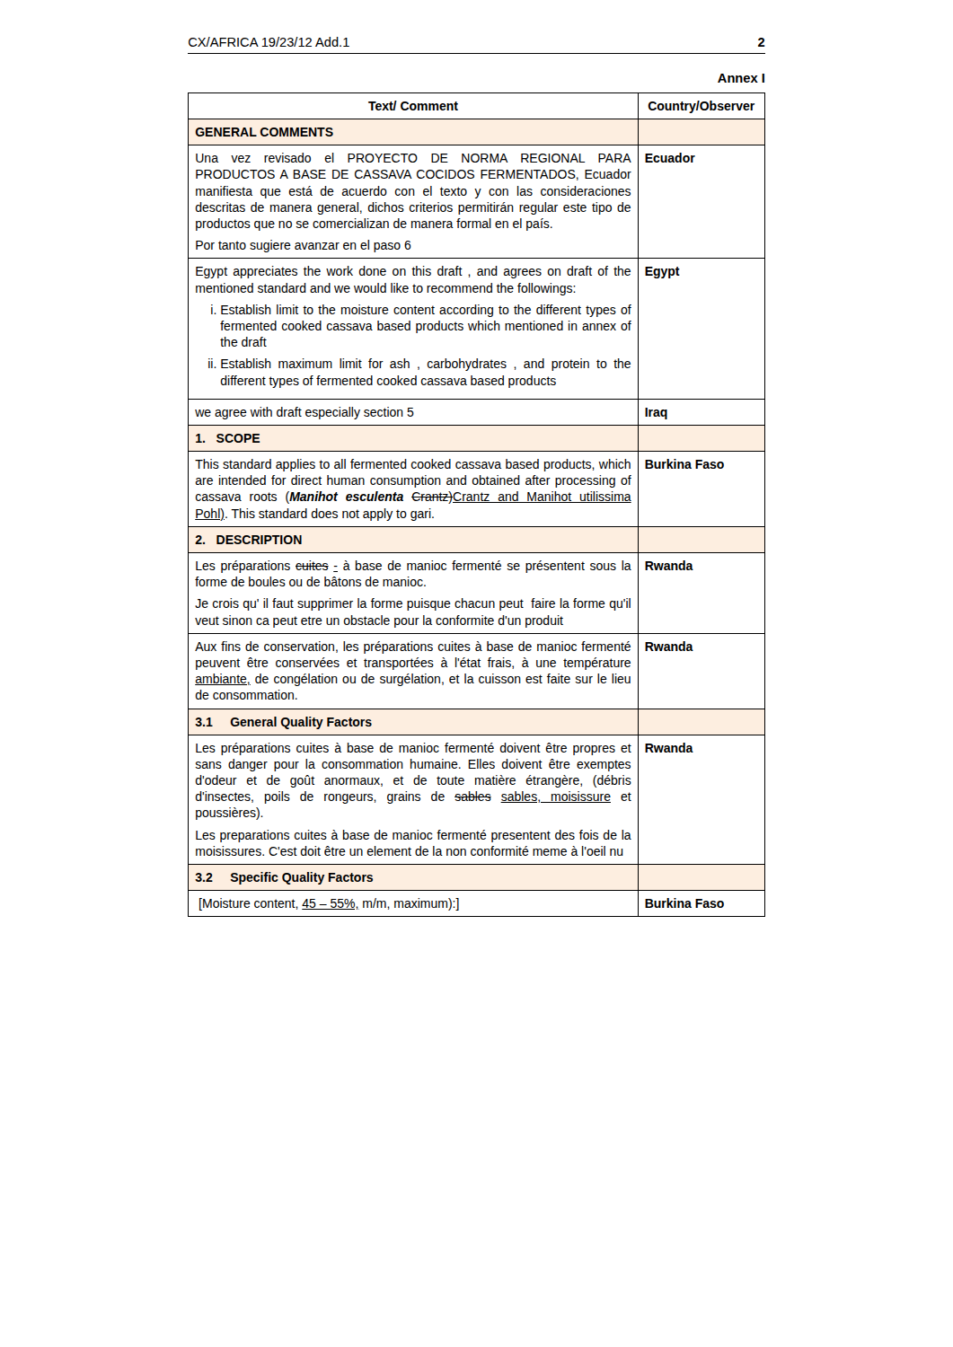CX/AFRICA 19/23/12 Add.1 2
Annex I
| Text/ Comment | Country/Observer |
| --- | --- |
| GENERAL COMMENTS | |
| Una vez revisado el PROYECTO DE NORMA REGIONAL PARA PRODUCTOS A BASE DE CASSAVA COCIDOS FERMENTADOS, Ecuador manifiesta que está de acuerdo con el texto y con las consideraciones descritas de manera general, dichos criterios permitirán regular este tipo de productos que no se comercializan de manera formal en el país. Por tanto sugiere avanzar en el paso 6 | Ecuador |
| Egypt appreciates the work done on this draft , and agrees on draft of the mentioned standard and we would like to recommend the followings: Establish limit to the moisture content according to the different types of fermented cooked cassava based products which mentioned in annex of the draft Establish maximum limit for ash , carbohydrates , and protein to the different types of fermented cooked cassava based products | Egypt |
| we agree with draft especially section 5 | Iraq |
| 1. SCOPE | |
| This standard applies to all fermented cooked cassava based products, which are intended for direct human consumption and obtained after processing of cassava roots ( Manihot esculenta Crantz) Crantz and Manihot utilissima Pohl) . This standard does not apply to gari. | Burkina Faso |
| 2. DESCRIPTION | |
| Les préparations cuites - à base de manioc fermenté se présentent sous la forme de boules ou de bâtons de manioc. Je crois qu' il faut supprimer la forme puisque chacun peut faire la forme qu'il veut sinon ca peut etre un obstacle pour la conformite d'un produit | Rwanda |
| Aux fins de conservation, les préparations cuites à base de manioc fermenté peuvent être conservées et transportées à l'état frais, à une température ambiante, de congélation ou de surgélation, et la cuisson est faite sur le lieu de consommation. | Rwanda |
| 3.1 General Quality Factors | |
| Les préparations cuites à base de manioc fermenté doivent être propres et sans danger pour la consommation humaine. Elles doivent être exemptes d'odeur et de goût anormaux, et de toute matière étrangère, (débris d'insectes, poils de rongeurs, grains de sables sables, moisissure et poussières). Les preparations cuites à base de manioc fermenté presentent des fois de la moisissures. C'est doit être un element de la non conformité meme à l'oeil nu | Rwanda |
| 3.2 Specific Quality Factors | |
| [Moisture content, 45 – 55%, m/m, maximum):] | Burkina Faso |